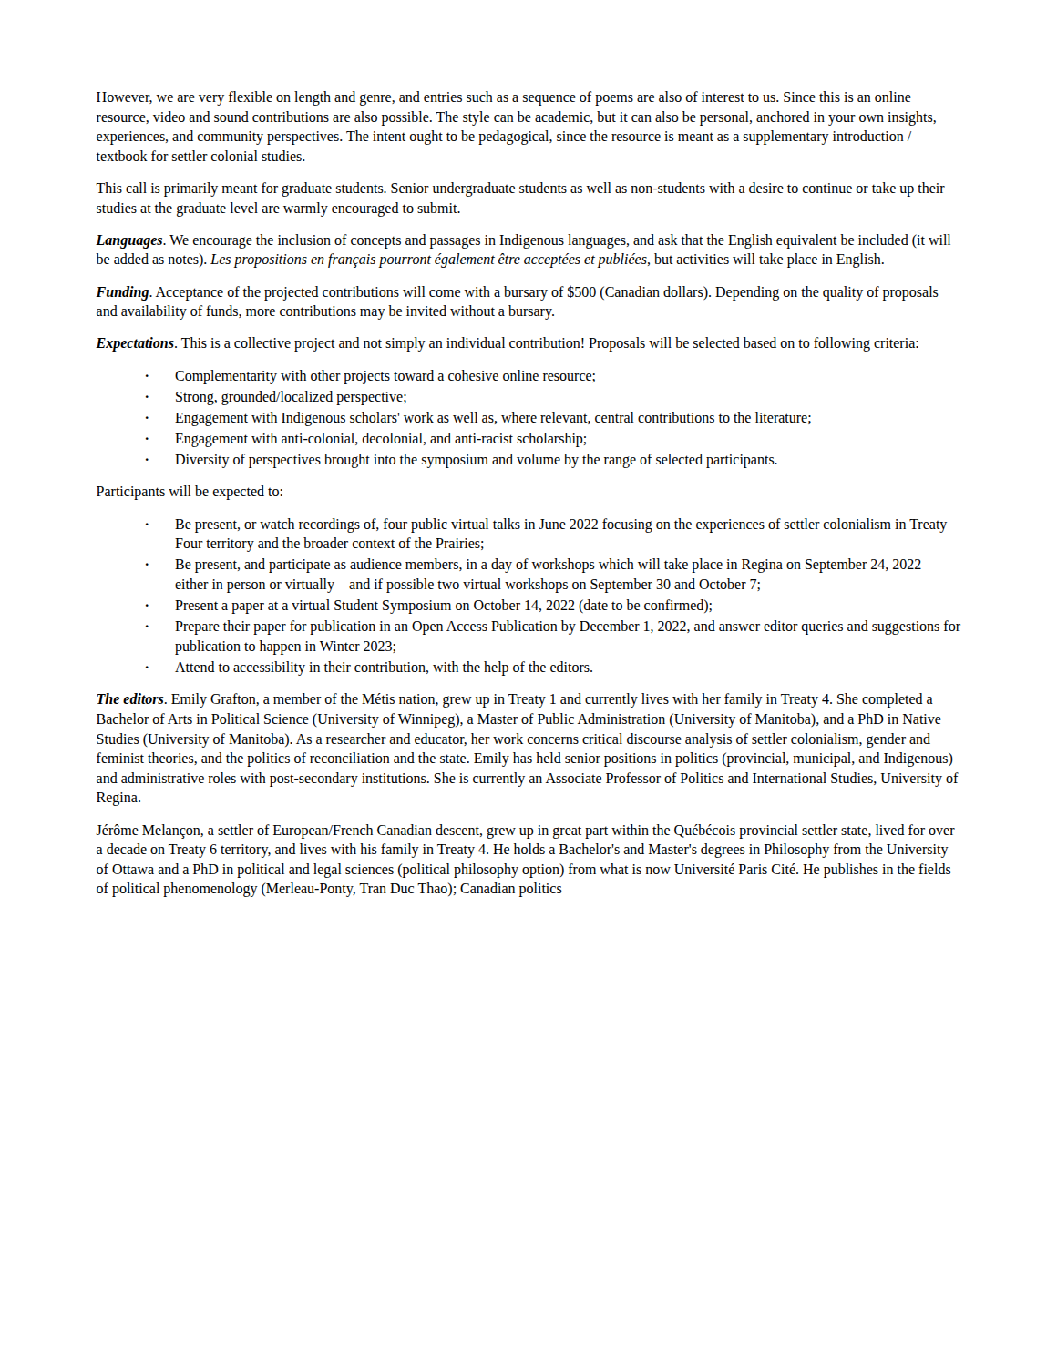However, we are very flexible on length and genre, and entries such as a sequence of poems are also of interest to us. Since this is an online resource, video and sound contributions are also possible. The style can be academic, but it can also be personal, anchored in your own insights, experiences, and community perspectives. The intent ought to be pedagogical, since the resource is meant as a supplementary introduction / textbook for settler colonial studies.
This call is primarily meant for graduate students. Senior undergraduate students as well as non-students with a desire to continue or take up their studies at the graduate level are warmly encouraged to submit.
Languages. We encourage the inclusion of concepts and passages in Indigenous languages, and ask that the English equivalent be included (it will be added as notes). Les propositions en français pourront également être acceptées et publiées, but activities will take place in English.
Funding. Acceptance of the projected contributions will come with a bursary of $500 (Canadian dollars). Depending on the quality of proposals and availability of funds, more contributions may be invited without a bursary.
Expectations. This is a collective project and not simply an individual contribution! Proposals will be selected based on to following criteria:
Complementarity with other projects toward a cohesive online resource;
Strong, grounded/localized perspective;
Engagement with Indigenous scholars' work as well as, where relevant, central contributions to the literature;
Engagement with anti-colonial, decolonial, and anti-racist scholarship;
Diversity of perspectives brought into the symposium and volume by the range of selected participants.
Participants will be expected to:
Be present, or watch recordings of, four public virtual talks in June 2022 focusing on the experiences of settler colonialism in Treaty Four territory and the broader context of the Prairies;
Be present, and participate as audience members, in a day of workshops which will take place in Regina on September 24, 2022 – either in person or virtually – and if possible two virtual workshops on September 30 and October 7;
Present a paper at a virtual Student Symposium on October 14, 2022 (date to be confirmed);
Prepare their paper for publication in an Open Access Publication by December 1, 2022, and answer editor queries and suggestions for publication to happen in Winter 2023;
Attend to accessibility in their contribution, with the help of the editors.
The editors. Emily Grafton, a member of the Métis nation, grew up in Treaty 1 and currently lives with her family in Treaty 4. She completed a Bachelor of Arts in Political Science (University of Winnipeg), a Master of Public Administration (University of Manitoba), and a PhD in Native Studies (University of Manitoba). As a researcher and educator, her work concerns critical discourse analysis of settler colonialism, gender and feminist theories, and the politics of reconciliation and the state. Emily has held senior positions in politics (provincial, municipal, and Indigenous) and administrative roles with post-secondary institutions. She is currently an Associate Professor of Politics and International Studies, University of Regina.
Jérôme Melançon, a settler of European/French Canadian descent, grew up in great part within the Québécois provincial settler state, lived for over a decade on Treaty 6 territory, and lives with his family in Treaty 4. He holds a Bachelor's and Master's degrees in Philosophy from the University of Ottawa and a PhD in political and legal sciences (political philosophy option) from what is now Université Paris Cité. He publishes in the fields of political phenomenology (Merleau-Ponty, Tran Duc Thao); Canadian politics